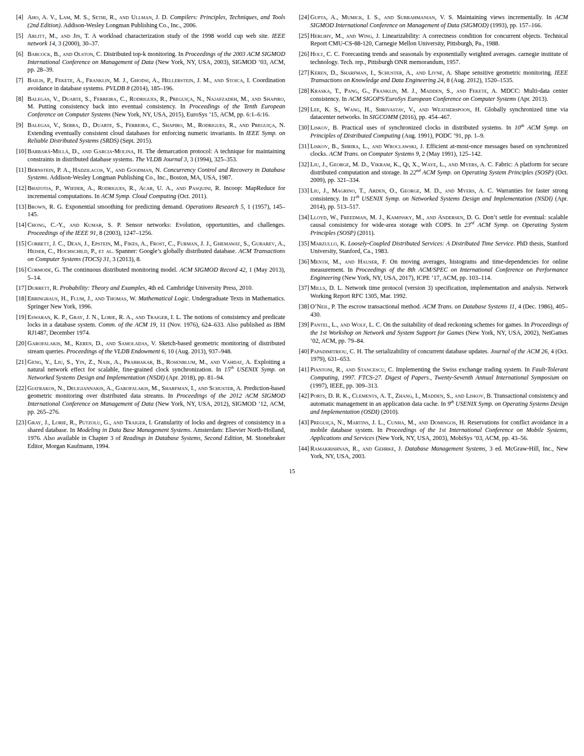[4] Aho, A. V., Lam, M. S., Sethi, R., and Ullman, J. D. Compilers: Principles, Techniques, and Tools (2nd Edition). Addison-Wesley Longman Publishing Co., Inc., 2006.
[5] Arlitt, M., and Jin, T. A workload characterization study of the 1998 world cup web site. IEEE network 14, 3 (2000), 30–37.
[6] Babcock, B., and Olston, C. Distributed top-k monitoring. In Proceedings of the 2003 ACM SIGMOD International Conference on Management of Data (New York, NY, USA, 2003), SIGMOD ’03, ACM, pp. 28–39.
[7] Bailis, P., Fekete, A., Franklin, M. J., Ghodsi, A., Hellerstein, J. M., and Stoica, I. Coordination avoidance in database systems. PVLDB 8 (2014), 185–196.
[8] Balegas, V., Duarte, S., Ferreira, C., Rodrigues, R., Preguiça, N., Najafzadeh, M., and Shapiro, M. Putting consistency back into eventual consistency. In Proceedings of the Tenth European Conference on Computer Systems (New York, NY, USA, 2015), EuroSys ’15, ACM, pp. 6:1–6:16.
[9] Balegas, V., Serra, D., Duarte, S., Ferreira, C., Shapiro, M., Rodrigues, R., and Preguiça, N. Extending eventually consistent cloud databases for enforcing numeric invariants. In IEEE Symp. on Reliable Distributed Systems (SRDS) (Sept. 2015).
[10] Barbará-Millá, D., and Garcia-Molina, H. The demarcation protocol: A technique for maintaining constraints in distributed database systems. The VLDB Journal 3, 3 (1994), 325–353.
[11] Bernstein, P. A., Hadzilacos, V., and Goodman, N. Concurrency Control and Recovery in Database Systems. Addison-Wesley Longman Publishing Co., Inc., Boston, MA, USA, 1987.
[12] Bhatotia, P., Wieder, A., Rodrigues, R., Acar, U. A., and Pasquini, R. Incoop: MapReduce for incremental computations. In ACM Symp. Cloud Computing (Oct. 2011).
[13] Brown, R. G. Exponential smoothing for predicting demand. Operations Research 5, 1 (1957), 145–145.
[14] Chong, C.-Y., and Kumar, S. P. Sensor networks: Evolution, opportunities, and challenges. Proceedings of the IEEE 91, 8 (2003), 1247–1256.
[15] Corbett, J. C., Dean, J., Epstein, M., Fikes, A., Frost, C., Furman, J. J., Ghemawat, S., Gubarev, A., Heiser, C., Hochschild, P., et al. Spanner: Google’s globally distributed database. ACM Transactions on Computer Systems (TOCS) 31, 3 (2013), 8.
[16] Cormode, G. The continuous distributed monitoring model. ACM SIGMOD Record 42, 1 (May 2013), 5–14.
[17] Durrett, R. Probability: Theory and Examples, 4th ed. Cambridge University Press, 2010.
[18] Ebbinghaus, H., Flum, J., and Thomas, W. Mathematical Logic. Undergraduate Texts in Mathematics. Springer New York, 1996.
[19] Eswaran, K. P., Gray, J. N., Lorie, R. A., and Traiger, I. L. The notions of consistency and predicate locks in a database system. Comm. of the ACM 19, 11 (Nov. 1976), 624–633. Also published as IBM RJ1487, December 1974.
[20] Garofalakis, M., Keren, D., and Samoladas, V. Sketch-based geometric monitoring of distributed stream queries. Proceedings of the VLDB Endowment 6, 10 (Aug. 2013), 937–948.
[21] Geng, Y., Liu, S., Yin, Z., Naik, A., Prabhakar, B., Rosenblum, M., and Vahdat, A. Exploiting a natural network effect for scalable, fine-grained clock synchronization. In 15th USENIX Symp. on Networked Systems Design and Implementation (NSDI) (Apr. 2018), pp. 81–94.
[22] Giatrakos, N., Deligiannakis, A., Garofalakis, M., Sharfman, I., and Schuster, A. Prediction-based geometric monitoring over distributed data streams. In Proceedings of the 2012 ACM SIGMOD International Conference on Management of Data (New York, NY, USA, 2012), SIGMOD ’12, ACM, pp. 265–276.
[23] Gray, J., Lorie, R., Putzolu, G., and Traiger, I. Granularity of locks and degrees of consistency in a shared database. In Modeling in Data Base Management Systems. Amsterdam: Elsevier North-Holland, 1976. Also available in Chapter 3 of Readings in Database Systems, Second Edition, M. Stonebraker Editor, Morgan Kaufmann, 1994.
[24] Gupta, A., Mumick, I. S., and Subrahmanian, V. S. Maintaining views incrementally. In ACM SIGMOD International Conference on Management of Data (SIGMOD) (1993), pp. 157–166.
[25] Herlihy, M., and Wing, J. Linearizability: A correctness condition for concurrent objects. Technical Report CMU-CS-88-120, Carnegie Mellon University, Pittsburgh, Pa., 1988.
[26] Holt, C. C. Forecasting trends and seasonals by exponentially weighted averages. carnegie institute of technology. Tech. rep., Pittsburgh ONR memorandum, 1957.
[27] Keren, D., Sharfman, I., Schuster, A., and Livne, A. Shape sensitive geometric monitoring. IEEE Transactions on Knowledge and Data Engineering 24, 8 (Aug. 2012), 1520–1535.
[28] Kraska, T., Pang, G., Franklin, M. J., Madden, S., and Fekete, A. MDCC: Multi-data center consistency. In ACM SIGOPS/EuroSys European Conference on Computer Systems (Apr. 2013).
[29] Lee, K. S., Wang, H., Shrivastav, V., and Weatherspoon, H. Globally synchronized time via datacenter networks. In SIGCOMM (2016), pp. 454–467.
[30] Liskov, B. Practical uses of synchronized clocks in distributed systems. In 10th ACM Symp. on Principles of Distributed Computing (Aug. 1991), PODC ’91, pp. 1–9.
[31] Liskov, B., Shrira, L., and Wroclawski, J. Efficient at-most-once messages based on synchronized clocks. ACM Trans. on Computer Systems 9, 2 (May 1991), 125–142.
[32] Liu, J., George, M. D., Vikram, K., Qi, X., Waye, L., and Myers, A. C. Fabric: A platform for secure distributed computation and storage. In 22nd ACM Symp. on Operating System Principles (SOSP) (Oct. 2009), pp. 321–334.
[33] Liu, J., Magrino, T., Arden, O., George, M. D., and Myers, A. C. Warranties for faster strong consistency. In 11th USENIX Symp. on Networked Systems Design and Implementation (NSDI) (Apr. 2014), pp. 513–517.
[34] Lloyd, W., Freedman, M. J., Kaminsky, M., and Andersen, D. G. Don’t settle for eventual: scalable causal consistency for wide-area storage with COPS. In 23rd ACM Symp. on Operating System Principles (SOSP) (2011).
[35] Marzullo, K. Loosely-Coupled Distributed Services: A Distributed Time Service. PhD thesis, Stanford University, Stanford, Ca., 1983.
[36] Menth, M., and Hauser, F. On moving averages, histograms and time-dependencies for online measurement. In Proceedings of the 8th ACM/SPEC on International Conference on Performance Engineering (New York, NY, USA, 2017), ICPE ’17, ACM, pp. 103–114.
[37] Mills, D. L. Network time protocol (version 3) specification, implementation and analysis. Network Working Report RFC 1305, Mar. 1992.
[38] O’Neil, P. The escrow transactional method. ACM Trans. on Database Systems 11, 4 (Dec. 1986), 405–430.
[39] Pantel, L., and Wolf, L. C. On the suitability of dead reckoning schemes for games. In Proceedings of the 1st Workshop on Network and System Support for Games (New York, NY, USA, 2002), NetGames ’02, ACM, pp. 79–84.
[40] Papadimitriou, C. H. The serializability of concurrent database updates. Journal of the ACM 26, 4 (Oct. 1979), 631–653.
[41] Piantoni, R., and Stancescu, C. Implementing the Swiss exchange trading system. In Fault-Tolerant Computing, 1997. FTCS-27. Digest of Papers., Twenty-Seventh Annual International Symposium on (1997), IEEE, pp. 309–313.
[42] Ports, D. R. K., Clements, A. T., Zhang, I., Madden, S., and Liskov, B. Transactional consistency and automatic management in an application data cache. In 9th USENIX Symp. on Operating Systems Design and Implementation (OSDI) (2010).
[43] Preguiça, N., Martins, J. L., Cunha, M., and Domingos, H. Reservations for conflict avoidance in a mobile database system. In Proceedings of the 1st International Conference on Mobile Systems, Applications and Services (New York, NY, USA, 2003), MobiSys ’03, ACM, pp. 43–56.
[44] Ramakrishnan, R., and Gehrke, J. Database Management Systems, 3 ed. McGraw-Hill, Inc., New York, NY, USA, 2003.
15